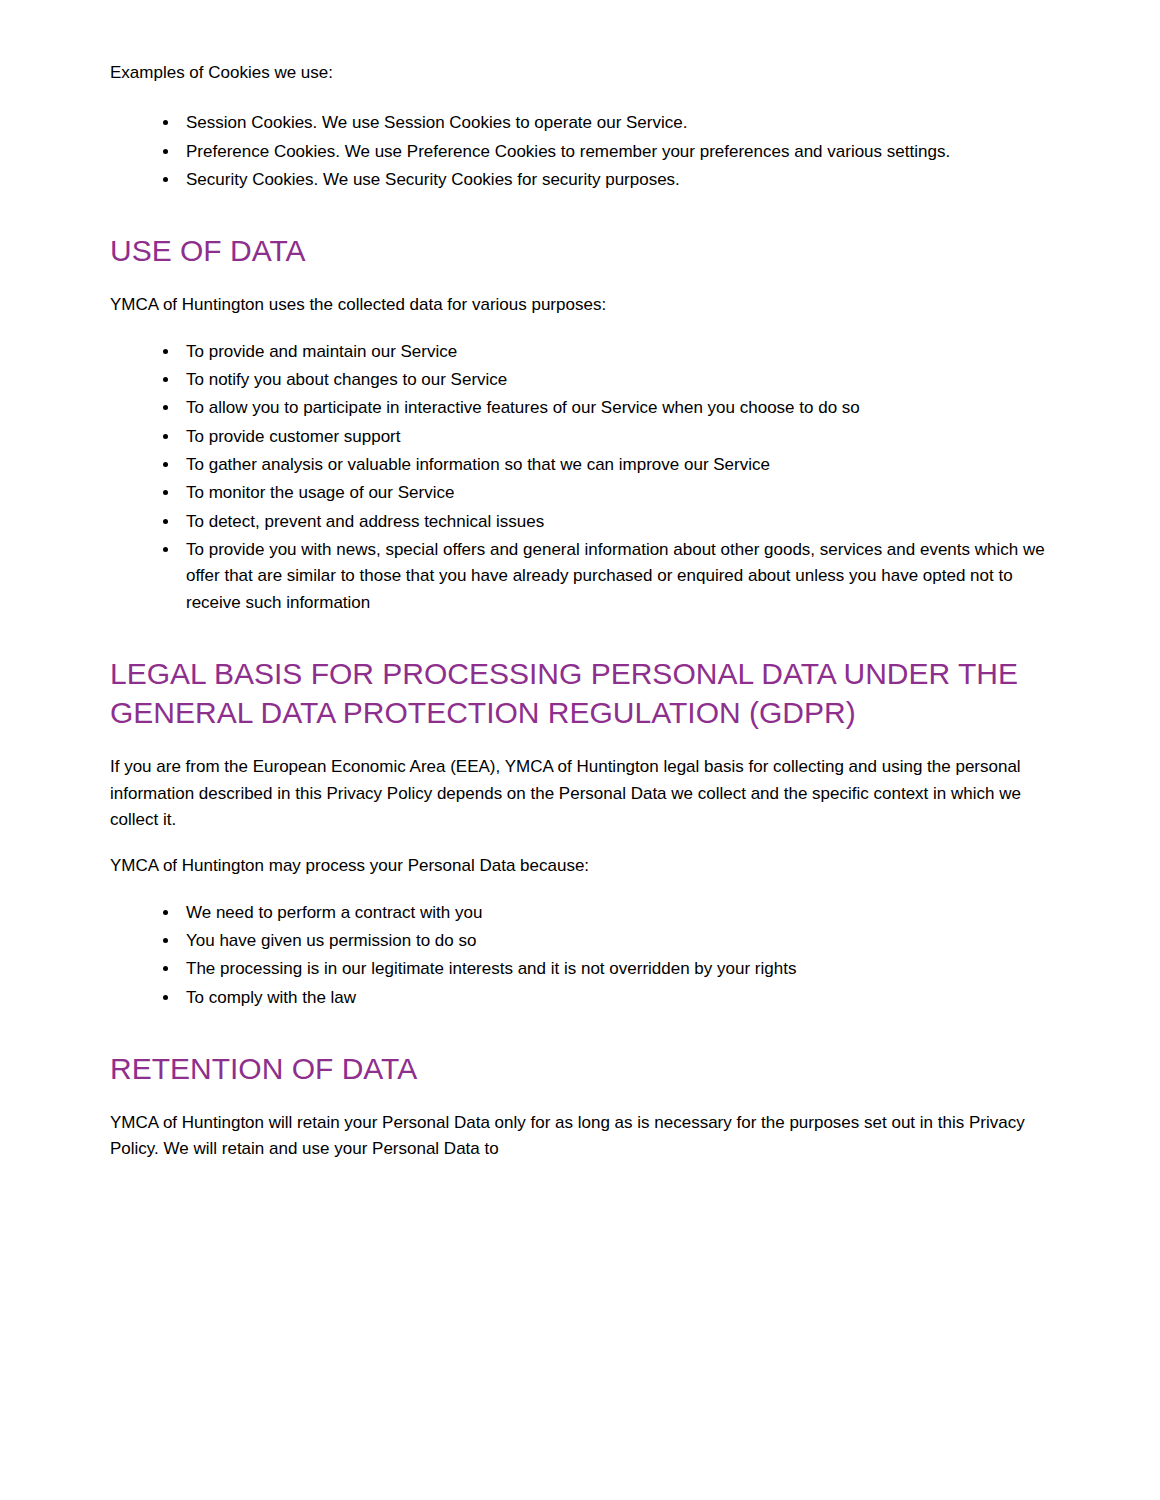Examples of Cookies we use:
Session Cookies. We use Session Cookies to operate our Service.
Preference Cookies. We use Preference Cookies to remember your preferences and various settings.
Security Cookies. We use Security Cookies for security purposes.
USE OF DATA
YMCA of Huntington uses the collected data for various purposes:
To provide and maintain our Service
To notify you about changes to our Service
To allow you to participate in interactive features of our Service when you choose to do so
To provide customer support
To gather analysis or valuable information so that we can improve our Service
To monitor the usage of our Service
To detect, prevent and address technical issues
To provide you with news, special offers and general information about other goods, services and events which we offer that are similar to those that you have already purchased or enquired about unless you have opted not to receive such information
LEGAL BASIS FOR PROCESSING PERSONAL DATA UNDER THE GENERAL DATA PROTECTION REGULATION (GDPR)
If you are from the European Economic Area (EEA), YMCA of Huntington legal basis for collecting and using the personal information described in this Privacy Policy depends on the Personal Data we collect and the specific context in which we collect it.
YMCA of Huntington may process your Personal Data because:
We need to perform a contract with you
You have given us permission to do so
The processing is in our legitimate interests and it is not overridden by your rights
To comply with the law
RETENTION OF DATA
YMCA of Huntington will retain your Personal Data only for as long as is necessary for the purposes set out in this Privacy Policy. We will retain and use your Personal Data to